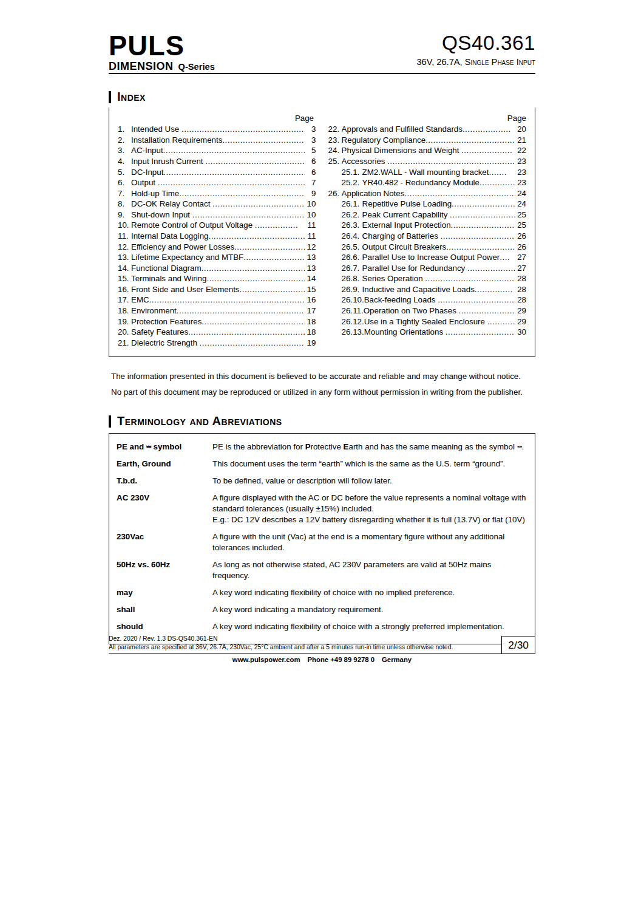PULS
DIMENSION Q-Series
QS40.361
36V, 26.7A, Single Phase Input
Index
Page
Page
1. Intended Use ....................................................... 3
2. Installation Requirements................................... 3
3. AC-Input............................................................. 5
4. Input Inrush Current ........................................... 6
5. DC-Input............................................................. 6
6. Output ............................................................... 7
7. Hold-up Time....................................................... 9
8. DC-OK Relay Contact ......................................... 10
9. Shut-down Input ................................................ 10
10. Remote Control of Output Voltage ................. 11
11. Internal Data Logging........................................ 11
12. Efficiency and Power Losses.............................. 12
13. Lifetime Expectancy and MTBF......................... 13
14. Functional Diagram........................................... 13
15. Terminals and Wiring........................................ 14
16. Front Side and User Elements........................... 15
17. EMC................................................................. 16
18. Environment..................................................... 17
19. Protection Features........................................... 18
20. Safety Features................................................. 18
21. Dielectric Strength ........................................... 19
22. Approvals and Fulfilled Standards................... 20
23. Regulatory Compliance.................................... 21
24. Physical Dimensions and Weight .................... 22
25. Accessories ....................................................... 23
25.1. ZM2.WALL - Wall mounting bracket....... 23
25.2. YR40.482 - Redundancy Module.............. 23
26. Application Notes............................................ 24
26.1. Repetitive Pulse Loading.......................... 24
26.2. Peak Current Capability ........................... 25
26.3. External Input Protection......................... 25
26.4. Charging of Batteries ............................... 26
26.5. Output Circuit Breakers............................ 26
26.6. Parallel Use to Increase Output Power.... 27
26.7. Parallel Use for Redundancy .................... 27
26.8. Series Operation ....................................... 28
26.9. Inductive and Capacitive Loads............... 28
26.10. Back-feeding Loads .................................. 28
26.11. Operation on Two Phases ........................ 29
26.12. Use in a Tightly Sealed Enclosure ............ 29
26.13. Mounting Orientations ........................... 30
The information presented in this document is believed to be accurate and reliable and may change without notice.
No part of this document may be reproduced or utilized in any form without permission in writing from the publisher.
Terminology and Abreviations
| PE and ⏕ symbol | PE is the abbreviation for P rotective E arth and has the same meaning as the symbol ⏕ . |
| Earth, Ground | This document uses the term “earth” which is the same as the U.S. term “ground”. |
| T.b.d. | To be defined, value or description will follow later. |
| AC 230V | A figure displayed with the AC or DC before the value represents a nominal voltage with standard tolerances (usually ±15%) included. E.g.: DC 12V describes a 12V battery disregarding whether it is full (13.7V) or flat (10V) |
| 230Vac | A figure with the unit (Vac) at the end is a momentary figure without any additional tolerances included. |
| 50Hz vs. 60Hz | As long as not otherwise stated, AC 230V parameters are valid at 50Hz mains frequency. |
| may | A key word indicating flexibility of choice with no implied preference. |
| shall | A key word indicating a mandatory requirement. |
| should | A key word indicating flexibility of choice with a strongly preferred implementation. |
Dez. 2020 / Rev. 1.3 DS-QS40.361-EN
All parameters are specified at 36V, 26.7A, 230Vac, 25°C ambient and after a 5 minutes run-in time unless otherwise noted.
2/30
www.pulspower.com Phone +49 89 9278 0 Germany